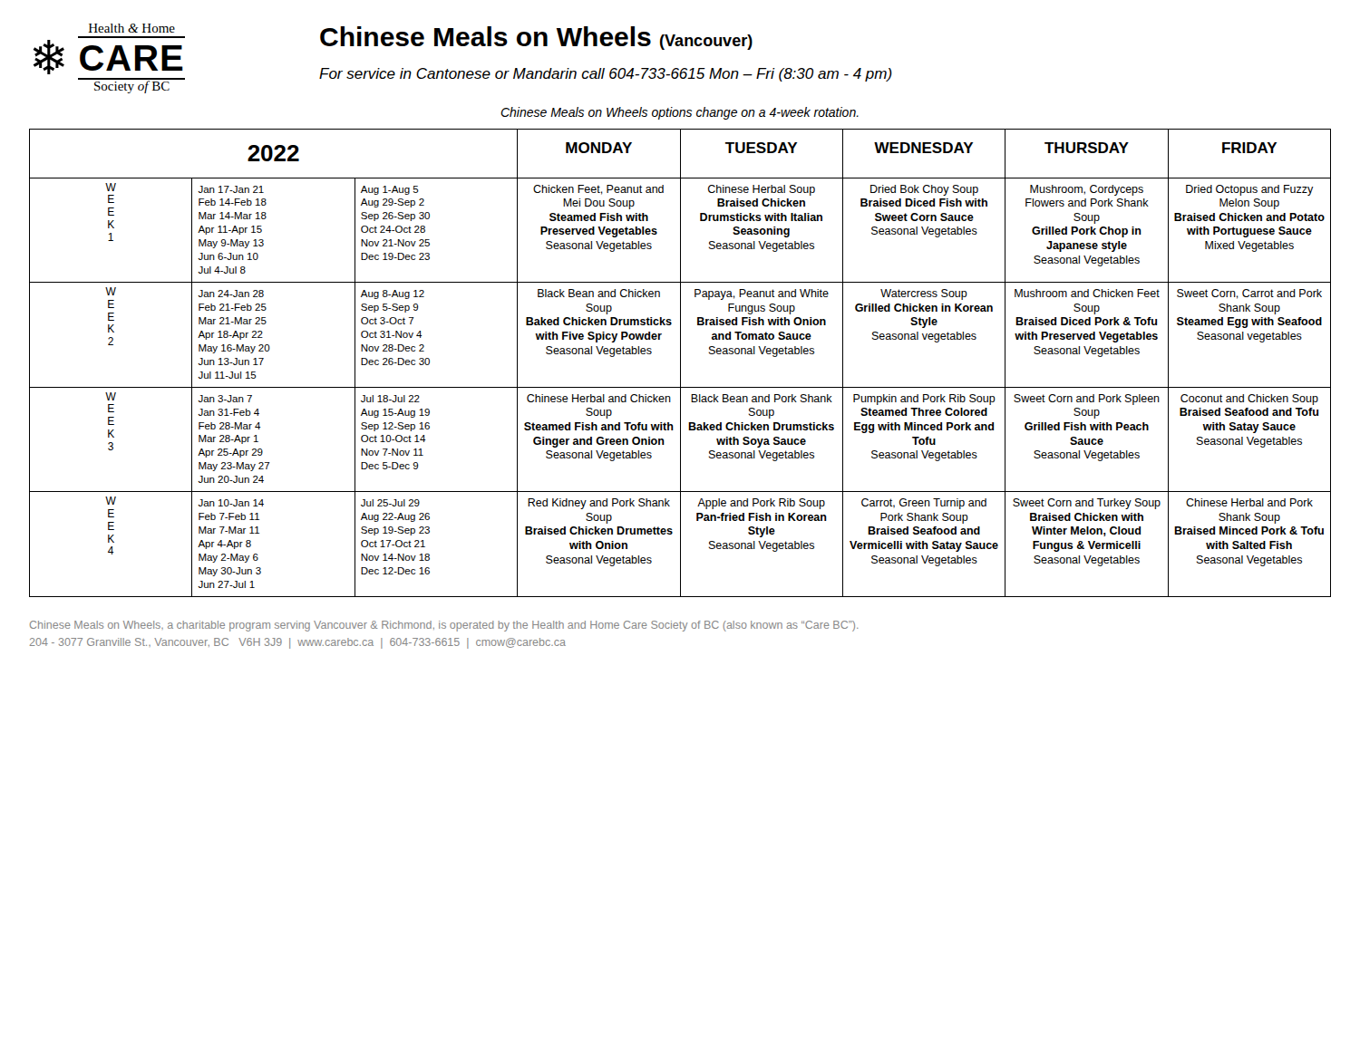❄
Health & Home
CARE
Society of BC
Chinese Meals on Wheels (Vancouver)
For service in Cantonese or Mandarin call 604-733-6615 Mon – Fri (8:30 am - 4 pm)
Chinese Meals on Wheels options change on a 4-week rotation.
| 2022 | MONDAY | TUESDAY | WEDNESDAY | THURSDAY | FRIDAY |
| --- | --- | --- | --- | --- | --- |
| W E E K 1 | Jan 17-Jan 21 Feb 14-Feb 18 Mar 14-Mar 18 Apr 11-Apr 15 May 9-May 13 Jun 6-Jun 10 Jul 4-Jul 8 | Aug 1-Aug 5 Aug 29-Sep 2 Sep 26-Sep 30 Oct 24-Oct 28 Nov 21-Nov 25 Dec 19-Dec 23 | Chicken Feet, Peanut and Mei Dou Soup Steamed Fish with Preserved Vegetables Seasonal Vegetables | Chinese Herbal Soup Braised Chicken Drumsticks with Italian Seasoning Seasonal Vegetables | Dried Bok Choy Soup Braised Diced Fish with Sweet Corn Sauce Seasonal Vegetables | Mushroom, Cordyceps Flowers and Pork Shank Soup Grilled Pork Chop in Japanese style Seasonal Vegetables | Dried Octopus and Fuzzy Melon Soup Braised Chicken and Potato with Portuguese Sauce Mixed Vegetables |
| W E E K 2 | Jan 24-Jan 28 Feb 21-Feb 25 Mar 21-Mar 25 Apr 18-Apr 22 May 16-May 20 Jun 13-Jun 17 Jul 11-Jul 15 | Aug 8-Aug 12 Sep 5-Sep 9 Oct 3-Oct 7 Oct 31-Nov 4 Nov 28-Dec 2 Dec 26-Dec 30 | Black Bean and Chicken Soup Baked Chicken Drumsticks with Five Spicy Powder Seasonal Vegetables | Papaya, Peanut and White Fungus Soup Braised Fish with Onion and Tomato Sauce Seasonal Vegetables | Watercress Soup Grilled Chicken in Korean Style Seasonal vegetables | Mushroom and Chicken Feet Soup Braised Diced Pork & Tofu with Preserved Vegetables Seasonal Vegetables | Sweet Corn, Carrot and Pork Shank Soup Steamed Egg with Seafood Seasonal vegetables |
| W E E K 3 | Jan 3-Jan 7 Jan 31-Feb 4 Feb 28-Mar 4 Mar 28-Apr 1 Apr 25-Apr 29 May 23-May 27 Jun 20-Jun 24 | Jul 18-Jul 22 Aug 15-Aug 19 Sep 12-Sep 16 Oct 10-Oct 14 Nov 7-Nov 11 Dec 5-Dec 9 | Chinese Herbal and Chicken Soup Steamed Fish and Tofu with Ginger and Green Onion Seasonal Vegetables | Black Bean and Pork Shank Soup Baked Chicken Drumsticks with Soya Sauce Seasonal Vegetables | Pumpkin and Pork Rib Soup Steamed Three Colored Egg with Minced Pork and Tofu Seasonal Vegetables | Sweet Corn and Pork Spleen Soup Grilled Fish with Peach Sauce Seasonal Vegetables | Coconut and Chicken Soup Braised Seafood and Tofu with Satay Sauce Seasonal Vegetables |
| W E E K 4 | Jan 10-Jan 14 Feb 7-Feb 11 Mar 7-Mar 11 Apr 4-Apr 8 May 2-May 6 May 30-Jun 3 Jun 27-Jul 1 | Jul 25-Jul 29 Aug 22-Aug 26 Sep 19-Sep 23 Oct 17-Oct 21 Nov 14-Nov 18 Dec 12-Dec 16 | Red Kidney and Pork Shank Soup Braised Chicken Drumettes with Onion Seasonal Vegetables | Apple and Pork Rib Soup Pan-fried Fish in Korean Style Seasonal Vegetables | Carrot, Green Turnip and Pork Shank Soup Braised Seafood and Vermicelli with Satay Sauce Seasonal Vegetables | Sweet Corn and Turkey Soup Braised Chicken with Winter Melon, Cloud Fungus & Vermicelli Seasonal Vegetables | Chinese Herbal and Pork Shank Soup Braised Minced Pork & Tofu with Salted Fish Seasonal Vegetables |
Chinese Meals on Wheels, a charitable program serving Vancouver & Richmond, is operated by the Health and Home Care Society of BC (also known as “Care BC”).
204 - 3077 Granville St., Vancouver, BC V6H 3J9 | www.carebc.ca | 604-733-6615 | cmow@carebc.ca